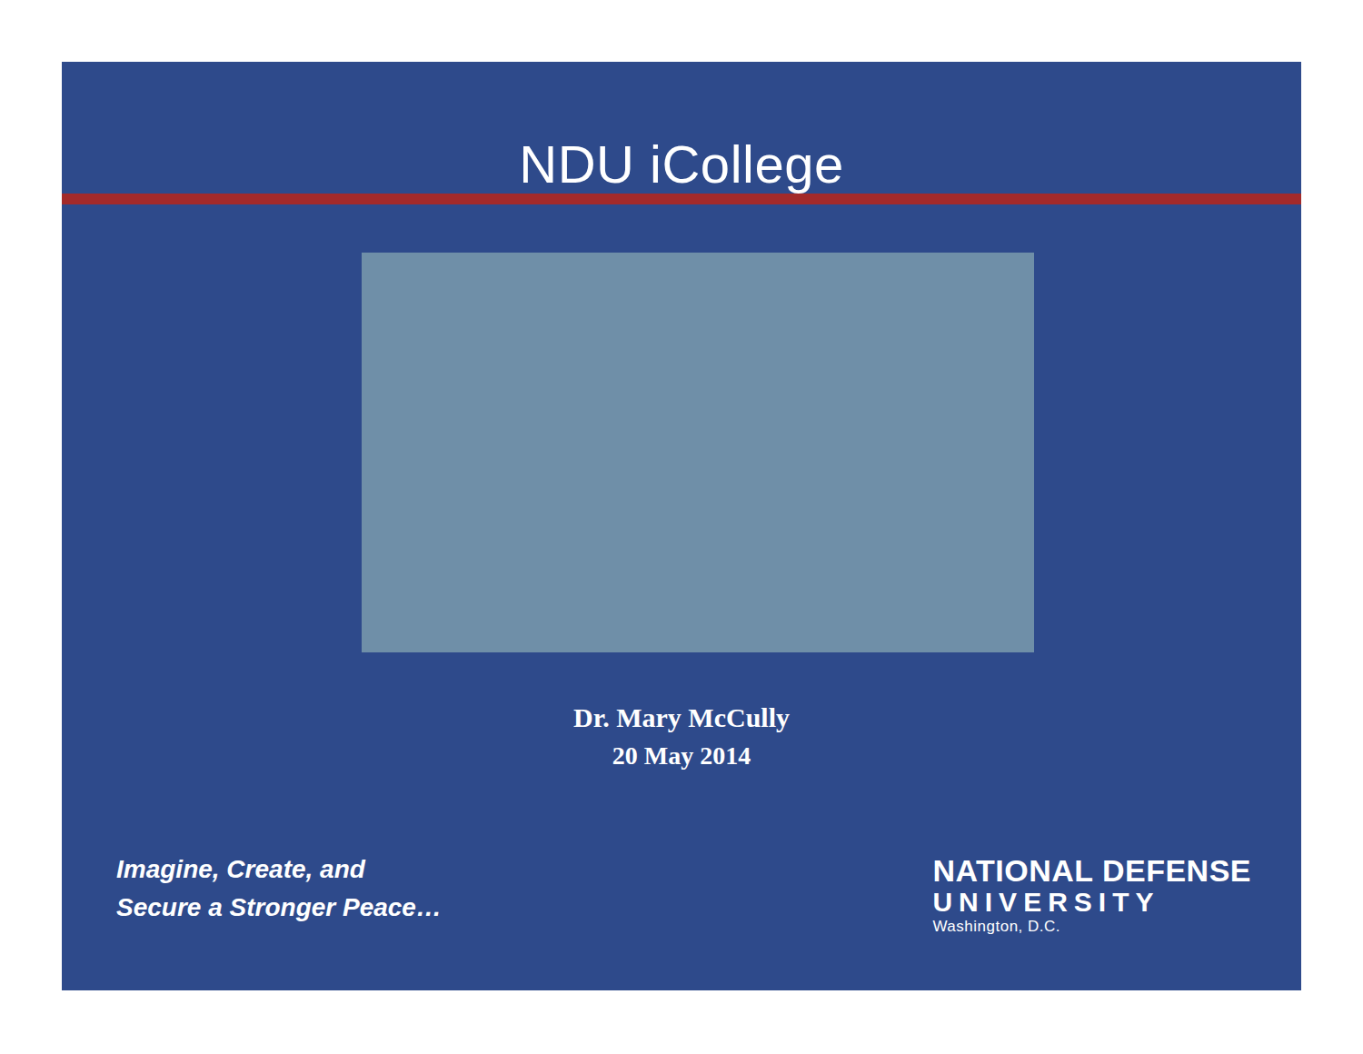NDU iCollege
Dr. Mary McCully
20 May 2014
Imagine, Create, and
Secure a Stronger Peace…
NATIONAL DEFENSE
UNIVERSITY
Washington, D.C.